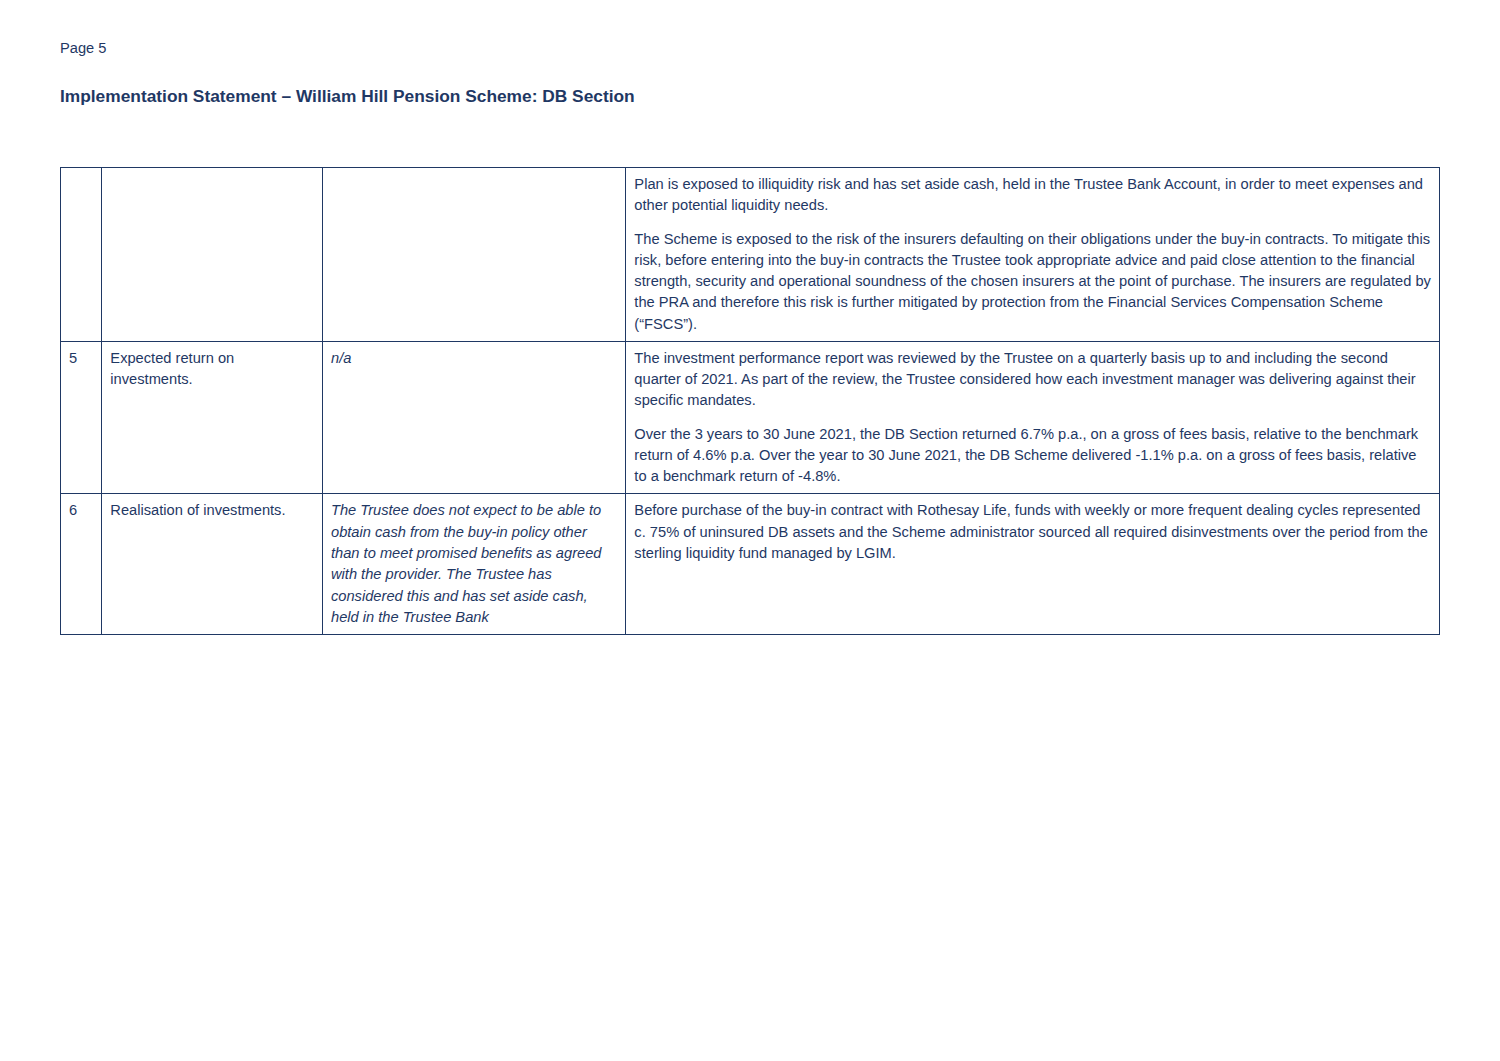Page 5
Implementation Statement – William Hill Pension Scheme: DB Section
| | | | Plan is exposed to illiquidity risk and has set aside cash, held in the Trustee Bank Account, in order to meet expenses and other potential liquidity needs. The Scheme is exposed to the risk of the insurers defaulting on their obligations under the buy-in contracts. To mitigate this risk, before entering into the buy-in contracts the Trustee took appropriate advice and paid close attention to the financial strength, security and operational soundness of the chosen insurers at the point of purchase. The insurers are regulated by the PRA and therefore this risk is further mitigated by protection from the Financial Services Compensation Scheme (“FSCS”). |
| 5 | Expected return on investments. | n/a | The investment performance report was reviewed by the Trustee on a quarterly basis up to and including the second quarter of 2021. As part of the review, the Trustee considered how each investment manager was delivering against their specific mandates. Over the 3 years to 30 June 2021, the DB Section returned 6.7% p.a., on a gross of fees basis, relative to the benchmark return of 4.6% p.a. Over the year to 30 June 2021, the DB Scheme delivered -1.1% p.a. on a gross of fees basis, relative to a benchmark return of -4.8%. |
| 6 | Realisation of investments. | The Trustee does not expect to be able to obtain cash from the buy-in policy other than to meet promised benefits as agreed with the provider. The Trustee has considered this and has set aside cash, held in the Trustee Bank | Before purchase of the buy-in contract with Rothesay Life, funds with weekly or more frequent dealing cycles represented c. 75% of uninsured DB assets and the Scheme administrator sourced all required disinvestments over the period from the sterling liquidity fund managed by LGIM. |